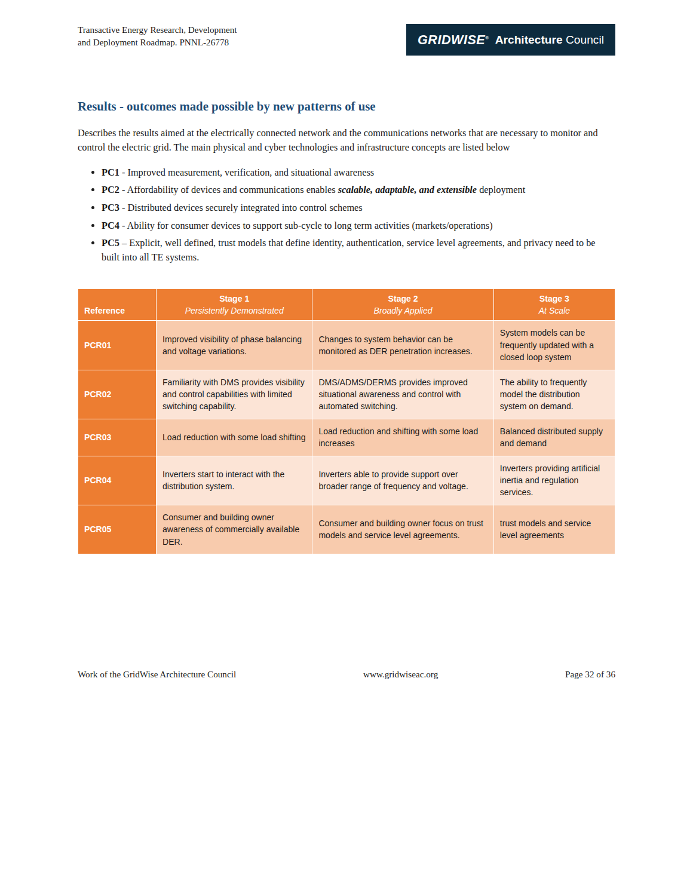Transactive Energy Research, Development
and Deployment Roadmap. PNNL-26778
GRIDWISE® Architecture Council
Results - outcomes made possible by new patterns of use
Describes the results aimed at the electrically connected network and the communications networks that are necessary to monitor and control the electric grid. The main physical and cyber technologies and infrastructure concepts are listed below
PC1 - Improved measurement, verification, and situational awareness
PC2 - Affordability of devices and communications enables scalable, adaptable, and extensible deployment
PC3 - Distributed devices securely integrated into control schemes
PC4 - Ability for consumer devices to support sub-cycle to long term activities (markets/operations)
PC5 – Explicit, well defined, trust models that define identity, authentication, service level agreements, and privacy need to be built into all TE systems.
| Reference | Stage 1 Persistently Demonstrated | Stage 2 Broadly Applied | Stage 3 At Scale |
| --- | --- | --- | --- |
| PCR01 | Improved visibility of phase balancing and voltage variations. | Changes to system behavior can be monitored as DER penetration increases. | System models can be frequently updated with a closed loop system |
| PCR02 | Familiarity with DMS provides visibility and control capabilities with limited switching capability. | DMS/ADMS/DERMS provides improved situational awareness and control with automated switching. | The ability to frequently model the distribution system on demand. |
| PCR03 | Load reduction with some load shifting | Load reduction and shifting with some load increases | Balanced distributed supply and demand |
| PCR04 | Inverters start to interact with the distribution system. | Inverters able to provide support over broader range of frequency and voltage. | Inverters providing artificial inertia and regulation services. |
| PCR05 | Consumer and building owner awareness of commercially available DER. | Consumer and building owner focus on trust models and service level agreements. | trust models and service level agreements |
Work of the GridWise Architecture Council
www.gridwiseac.org
Page 32 of 36